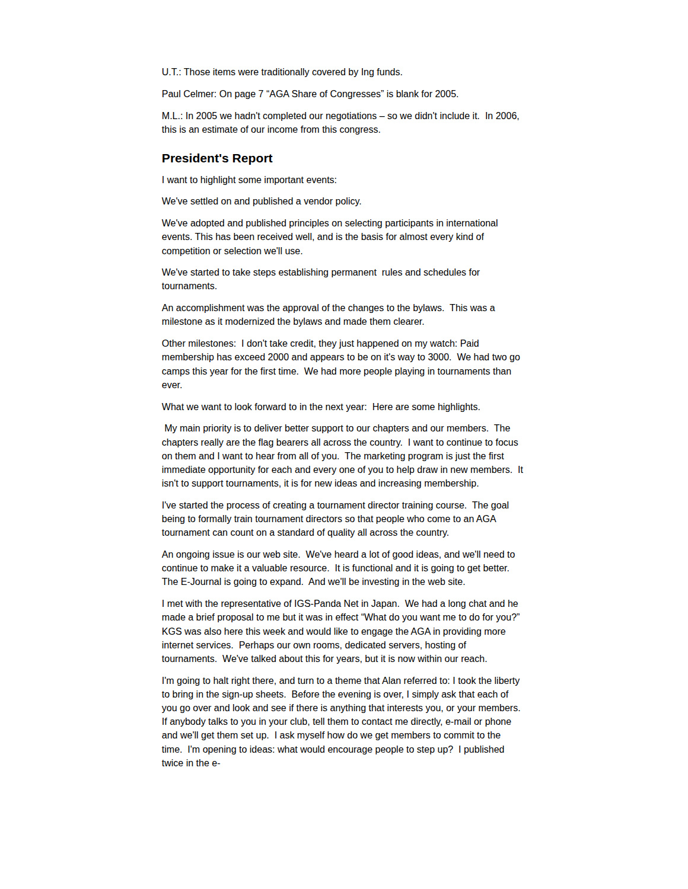U.T.: Those items were traditionally covered by Ing funds.
Paul Celmer: On page 7 “AGA Share of Congresses” is blank for 2005.
M.L.: In 2005 we hadn't completed our negotiations – so we didn't include it. In 2006, this is an estimate of our income from this congress.
President's Report
I want to highlight some important events:
We've settled on and published a vendor policy.
We've adopted and published principles on selecting participants in international events. This has been received well, and is the basis for almost every kind of competition or selection we'll use.
We've started to take steps establishing permanent rules and schedules for tournaments.
An accomplishment was the approval of the changes to the bylaws. This was a milestone as it modernized the bylaws and made them clearer.
Other milestones: I don't take credit, they just happened on my watch: Paid membership has exceed 2000 and appears to be on it's way to 3000. We had two go camps this year for the first time. We had more people playing in tournaments than ever.
What we want to look forward to in the next year: Here are some highlights.
My main priority is to deliver better support to our chapters and our members. The chapters really are the flag bearers all across the country. I want to continue to focus on them and I want to hear from all of you. The marketing program is just the first immediate opportunity for each and every one of you to help draw in new members. It isn't to support tournaments, it is for new ideas and increasing membership.
I've started the process of creating a tournament director training course. The goal being to formally train tournament directors so that people who come to an AGA tournament can count on a standard of quality all across the country.
An ongoing issue is our web site. We've heard a lot of good ideas, and we'll need to continue to make it a valuable resource. It is functional and it is going to get better. The E-Journal is going to expand. And we'll be investing in the web site.
I met with the representative of IGS-Panda Net in Japan. We had a long chat and he made a brief proposal to me but it was in effect “What do you want me to do for you?” KGS was also here this week and would like to engage the AGA in providing more internet services. Perhaps our own rooms, dedicated servers, hosting of tournaments. We've talked about this for years, but it is now within our reach.
I'm going to halt right there, and turn to a theme that Alan referred to: I took the liberty to bring in the sign-up sheets. Before the evening is over, I simply ask that each of you go over and look and see if there is anything that interests you, or your members. If anybody talks to you in your club, tell them to contact me directly, e-mail or phone and we'll get them set up. I ask myself how do we get members to commit to the time. I'm opening to ideas: what would encourage people to step up? I published twice in the e-